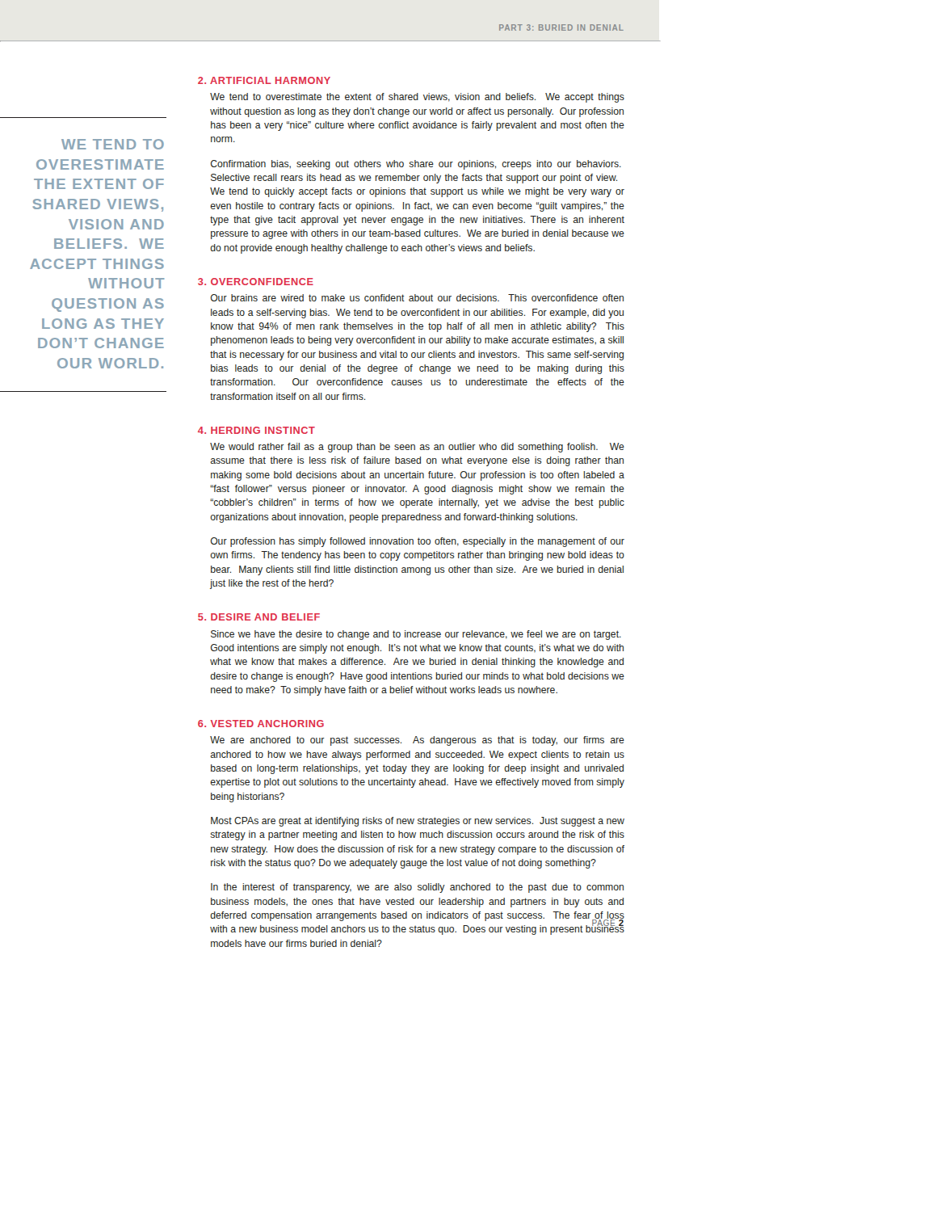Part 3: Buried in Denial
We tend to overestimate the extent of shared views, vision and beliefs. We accept things without question as long as they don’t change our world.
2. Artificial Harmony
We tend to overestimate the extent of shared views, vision and beliefs. We accept things without question as long as they don’t change our world or affect us personally. Our profession has been a very “nice” culture where conflict avoidance is fairly prevalent and most often the norm.
Confirmation bias, seeking out others who share our opinions, creeps into our behaviors. Selective recall rears its head as we remember only the facts that support our point of view. We tend to quickly accept facts or opinions that support us while we might be very wary or even hostile to contrary facts or opinions. In fact, we can even become “guilt vampires,” the type that give tacit approval yet never engage in the new initiatives. There is an inherent pressure to agree with others in our team-based cultures. We are buried in denial because we do not provide enough healthy challenge to each other’s views and beliefs.
3. Overconfidence
Our brains are wired to make us confident about our decisions. This overconfidence often leads to a self-serving bias. We tend to be overconfident in our abilities. For example, did you know that 94% of men rank themselves in the top half of all men in athletic ability? This phenomenon leads to being very overconfident in our ability to make accurate estimates, a skill that is necessary for our business and vital to our clients and investors. This same self-serving bias leads to our denial of the degree of change we need to be making during this transformation. Our overconfidence causes us to underestimate the effects of the transformation itself on all our firms.
4. Herding Instinct
We would rather fail as a group than be seen as an outlier who did something foolish. We assume that there is less risk of failure based on what everyone else is doing rather than making some bold decisions about an uncertain future. Our profession is too often labeled a “fast follower” versus pioneer or innovator. A good diagnosis might show we remain the “cobbler’s children” in terms of how we operate internally, yet we advise the best public organizations about innovation, people preparedness and forward-thinking solutions.
Our profession has simply followed innovation too often, especially in the management of our own firms. The tendency has been to copy competitors rather than bringing new bold ideas to bear. Many clients still find little distinction among us other than size. Are we buried in denial just like the rest of the herd?
5. Desire and Belief
Since we have the desire to change and to increase our relevance, we feel we are on target. Good intentions are simply not enough. It’s not what we know that counts, it’s what we do with what we know that makes a difference. Are we buried in denial thinking the knowledge and desire to change is enough? Have good intentions buried our minds to what bold decisions we need to make? To simply have faith or a belief without works leads us nowhere.
6. Vested Anchoring
We are anchored to our past successes. As dangerous as that is today, our firms are anchored to how we have always performed and succeeded. We expect clients to retain us based on long-term relationships, yet today they are looking for deep insight and unrivaled expertise to plot out solutions to the uncertainty ahead. Have we effectively moved from simply being historians?
Most CPAs are great at identifying risks of new strategies or new services. Just suggest a new strategy in a partner meeting and listen to how much discussion occurs around the risk of this new strategy. How does the discussion of risk for a new strategy compare to the discussion of risk with the status quo? Do we adequately gauge the lost value of not doing something?
In the interest of transparency, we are also solidly anchored to the past due to common business models, the ones that have vested our leadership and partners in buy outs and deferred compensation arrangements based on indicators of past success. The fear of loss with a new business model anchors us to the status quo. Does our vesting in present business models have our firms buried in denial?
Page 2